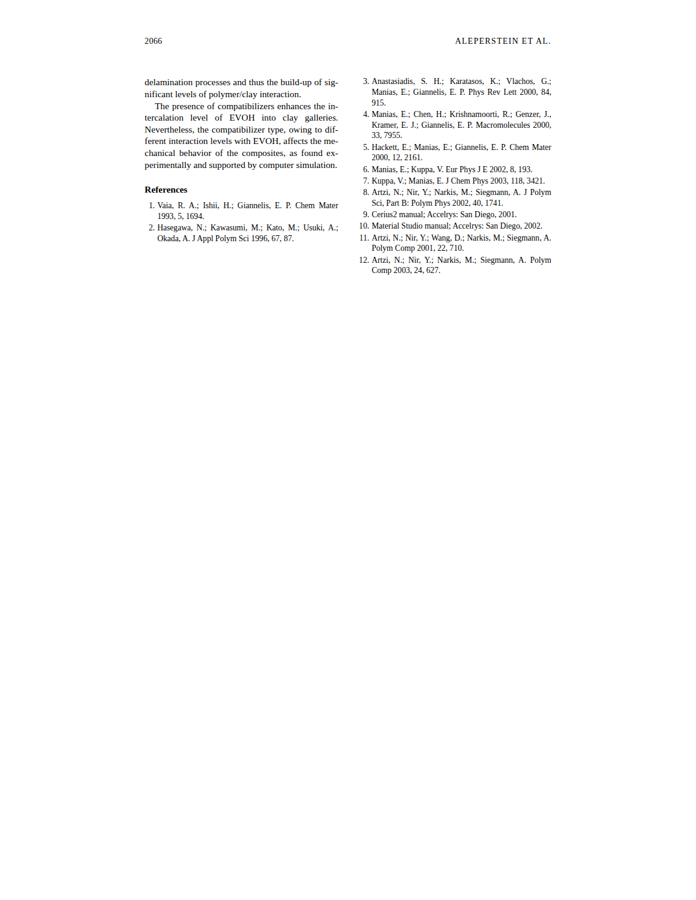2066 ALEPERSTEIN ET AL.
delamination processes and thus the build-up of significant levels of polymer/clay interaction.
The presence of compatibilizers enhances the intercalation level of EVOH into clay galleries. Nevertheless, the compatibilizer type, owing to different interaction levels with EVOH, affects the mechanical behavior of the composites, as found experimentally and supported by computer simulation.
References
Vaia, R. A.; Ishii, H.; Giannelis, E. P. Chem Mater 1993, 5, 1694.
Hasegawa, N.; Kawasumi, M.; Kato, M.; Usuki, A.; Okada, A. J Appl Polym Sci 1996, 67, 87.
Anastasiadis, S. H.; Karatasos, K.; Vlachos, G.; Manias, E.; Giannelis, E. P. Phys Rev Lett 2000, 84, 915.
Manias, E.; Chen, H.; Krishnamoorti, R.; Genzer, J., Kramer, E. J.; Giannelis, E. P. Macromolecules 2000, 33, 7955.
Hackett, E.; Manias, E.; Giannelis, E. P. Chem Mater 2000, 12, 2161.
Manias, E.; Kuppa, V. Eur Phys J E 2002, 8, 193.
Kuppa, V.; Manias, E. J Chem Phys 2003, 118, 3421.
Artzi, N.; Nir, Y.; Narkis, M.; Siegmann, A. J Polym Sci, Part B: Polym Phys 2002, 40, 1741.
Cerius2 manual; Accelrys: San Diego, 2001.
Material Studio manual; Accelrys: San Diego, 2002.
Artzi, N.; Nir, Y.; Wang, D.; Narkis, M.; Siegmann, A. Polym Comp 2001, 22, 710.
Artzi, N.; Nir, Y.; Narkis, M.; Siegmann, A. Polym Comp 2003, 24, 627.